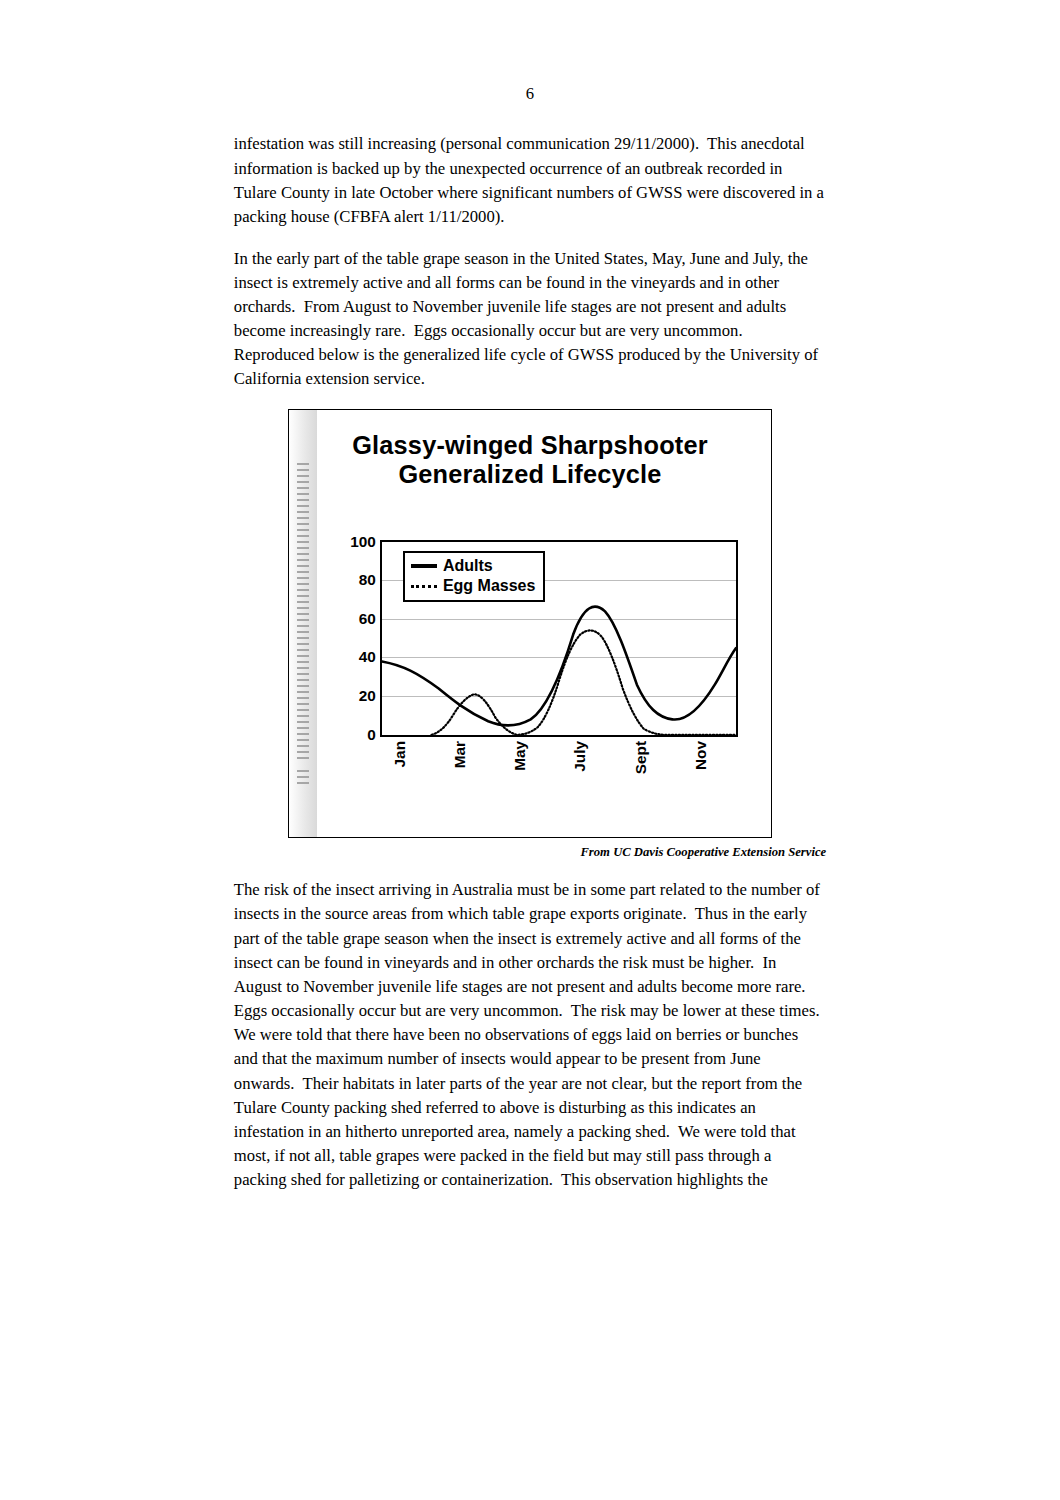6
infestation was still increasing (personal communication 29/11/2000). This anecdotal information is backed up by the unexpected occurrence of an outbreak recorded in Tulare County in late October where significant numbers of GWSS were discovered in a packing house (CFBFA alert 1/11/2000).
In the early part of the table grape season in the United States, May, June and July, the insect is extremely active and all forms can be found in the vineyards and in other orchards. From August to November juvenile life stages are not present and adults become increasingly rare. Eggs occasionally occur but are very uncommon. Reproduced below is the generalized life cycle of GWSS produced by the University of California extension service.
Glassy-winged Sharpshooter
Generalized Lifecycle
100
80
60
40
20
0
Jan
Mar
May
July
Sept
Nov
Adults
Egg Masses
From UC Davis Cooperative Extension Service
The risk of the insect arriving in Australia must be in some part related to the number of insects in the source areas from which table grape exports originate. Thus in the early part of the table grape season when the insect is extremely active and all forms of the insect can be found in vineyards and in other orchards the risk must be higher. In August to November juvenile life stages are not present and adults become more rare. Eggs occasionally occur but are very uncommon. The risk may be lower at these times. We were told that there have been no observations of eggs laid on berries or bunches and that the maximum number of insects would appear to be present from June onwards. Their habitats in later parts of the year are not clear, but the report from the Tulare County packing shed referred to above is disturbing as this indicates an infestation in an hitherto unreported area, namely a packing shed. We were told that most, if not all, table grapes were packed in the field but may still pass through a packing shed for palletizing or containerization. This observation highlights the